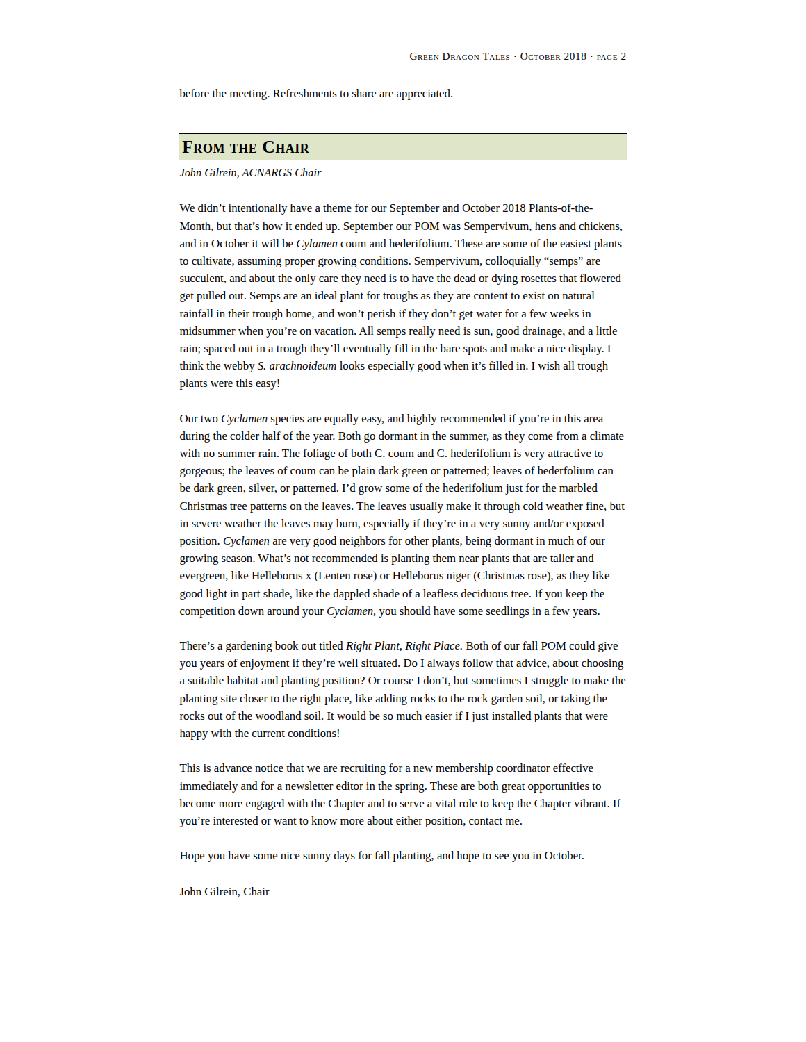Green Dragon Tales · October 2018 · page 2
before the meeting. Refreshments to share are appreciated.
From the Chair
John Gilrein, ACNARGS Chair
We didn’t intentionally have a theme for our September and October 2018 Plants-of-the- Month, but that’s how it ended up. September our POM was Sempervivum, hens and chickens, and in October it will be Cylamen coum and hederifolium. These are some of the easiest plants to cultivate, assuming proper growing conditions. Sempervivum, colloquially “semps” are succulent, and about the only care they need is to have the dead or dying rosettes that flowered get pulled out. Semps are an ideal plant for troughs as they are content to exist on natural rainfall in their trough home, and won’t perish if they don’t get water for a few weeks in midsummer when you’re on vacation. All semps really need is sun, good drainage, and a little rain; spaced out in a trough they’ll eventually fill in the bare spots and make a nice display. I think the webby S. arachnoideum looks especially good when it’s filled in. I wish all trough plants were this easy!
Our two Cyclamen species are equally easy, and highly recommended if you’re in this area during the colder half of the year. Both go dormant in the summer, as they come from a climate with no summer rain. The foliage of both C. coum and C. hederifolium is very attractive to gorgeous; the leaves of coum can be plain dark green or patterned; leaves of hederfolium can be dark green, silver, or patterned. I’d grow some of the hederifolium just for the marbled Christmas tree patterns on the leaves. The leaves usually make it through cold weather fine, but in severe weather the leaves may burn, especially if they’re in a very sunny and/or exposed position. Cyclamen are very good neighbors for other plants, being dormant in much of our growing season. What’s not recommended is planting them near plants that are taller and evergreen, like Helleborus x (Lenten rose) or Helleborus niger (Christmas rose), as they like good light in part shade, like the dappled shade of a leafless deciduous tree. If you keep the competition down around your Cyclamen, you should have some seedlings in a few years.
There’s a gardening book out titled Right Plant, Right Place. Both of our fall POM could give you years of enjoyment if they’re well situated. Do I always follow that advice, about choosing a suitable habitat and planting position? Or course I don’t, but sometimes I struggle to make the planting site closer to the right place, like adding rocks to the rock garden soil, or taking the rocks out of the woodland soil. It would be so much easier if I just installed plants that were happy with the current conditions!
This is advance notice that we are recruiting for a new membership coordinator effective immediately and for a newsletter editor in the spring. These are both great opportunities to become more engaged with the Chapter and to serve a vital role to keep the Chapter vibrant. If you’re interested or want to know more about either position, contact me.
Hope you have some nice sunny days for fall planting, and hope to see you in October.
John Gilrein, Chair